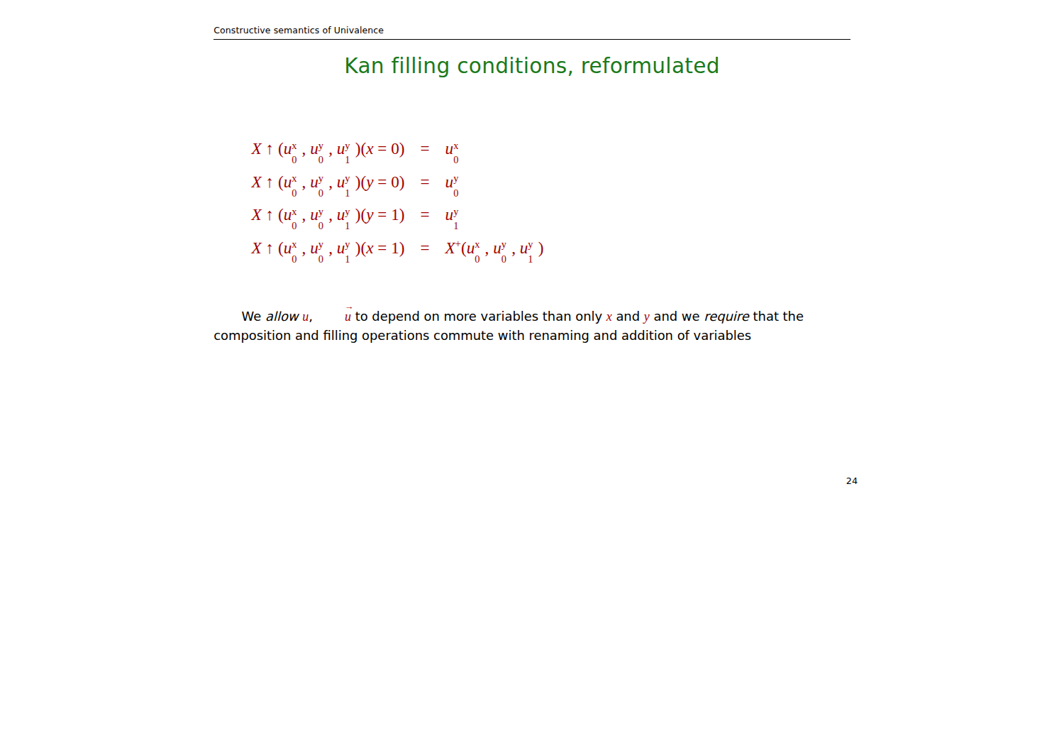Constructive semantics of Univalence
Kan filling conditions, reformulated
| X ↑ ( u x 0 , u y 0 , u y 1 )( x = 0) | = | u x 0 |
| X ↑ ( u x 0 , u y 0 , u y 1 )( y = 0) | = | u y 0 |
| X ↑ ( u x 0 , u y 0 , u y 1 )( y = 1) | = | u y 1 |
| X ↑ ( u x 0 , u y 0 , u y 1 )( x = 1) | = | X + ( u x 0 , u y 0 , u y 1 ) |
We allow u, u to depend on more variables than only x and y and we require that the composition and filling operations commute with renaming and addition of variables
24